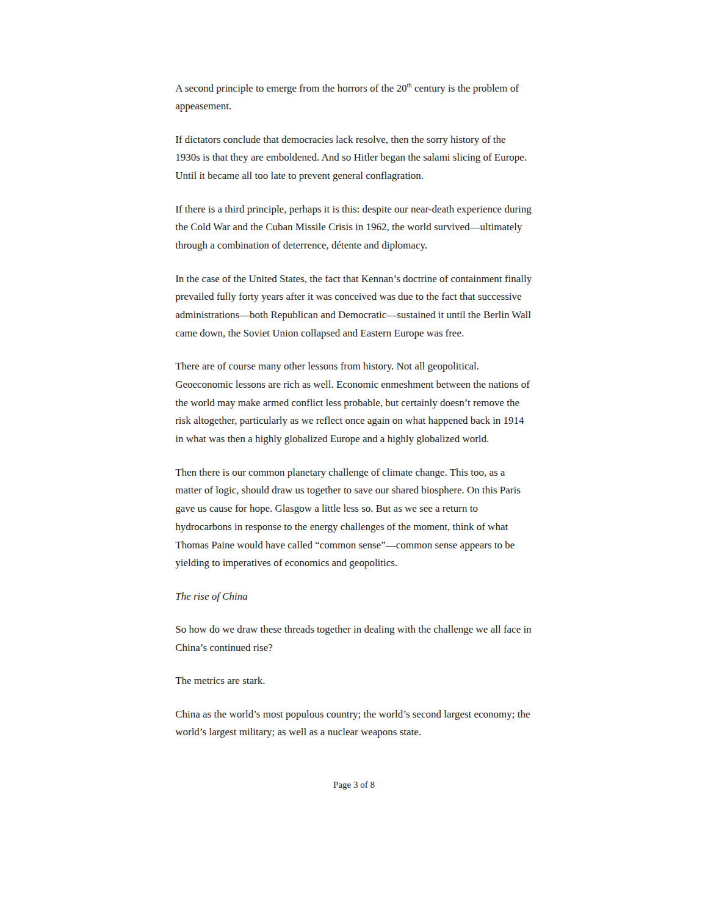A second principle to emerge from the horrors of the 20th century is the problem of appeasement.
If dictators conclude that democracies lack resolve, then the sorry history of the 1930s is that they are emboldened. And so Hitler began the salami slicing of Europe. Until it became all too late to prevent general conflagration.
If there is a third principle, perhaps it is this: despite our near-death experience during the Cold War and the Cuban Missile Crisis in 1962, the world survived—ultimately through a combination of deterrence, détente and diplomacy.
In the case of the United States, the fact that Kennan’s doctrine of containment finally prevailed fully forty years after it was conceived was due to the fact that successive administrations—both Republican and Democratic—sustained it until the Berlin Wall came down, the Soviet Union collapsed and Eastern Europe was free.
There are of course many other lessons from history. Not all geopolitical. Geoeconomic lessons are rich as well. Economic enmeshment between the nations of the world may make armed conflict less probable, but certainly doesn’t remove the risk altogether, particularly as we reflect once again on what happened back in 1914 in what was then a highly globalized Europe and a highly globalized world.
Then there is our common planetary challenge of climate change. This too, as a matter of logic, should draw us together to save our shared biosphere. On this Paris gave us cause for hope. Glasgow a little less so. But as we see a return to hydrocarbons in response to the energy challenges of the moment, think of what Thomas Paine would have called “common sense”—common sense appears to be yielding to imperatives of economics and geopolitics.
The rise of China
So how do we draw these threads together in dealing with the challenge we all face in China’s continued rise?
The metrics are stark.
China as the world’s most populous country; the world’s second largest economy; the world’s largest military; as well as a nuclear weapons state.
Page 3 of 8